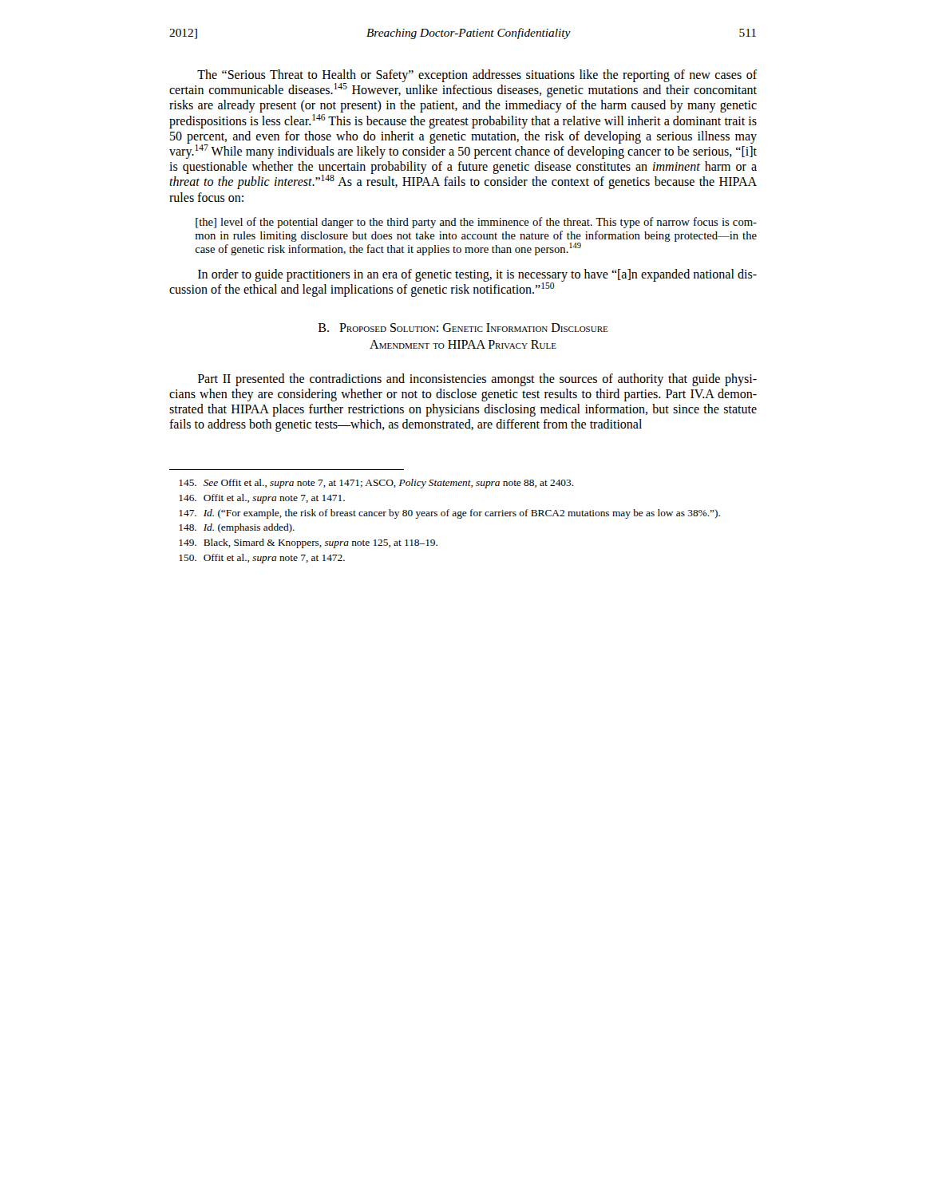2012] Breaching Doctor-Patient Confidentiality 511
The “Serious Threat to Health or Safety” exception addresses situations like the reporting of new cases of certain communicable diseases.145 However, unlike infectious diseases, genetic mutations and their concomitant risks are already present (or not present) in the patient, and the immediacy of the harm caused by many genetic predispositions is less clear.146 This is because the greatest probability that a relative will inherit a dominant trait is 50 percent, and even for those who do inherit a genetic mutation, the risk of developing a serious illness may vary.147 While many individuals are likely to consider a 50 percent chance of developing cancer to be serious, “[i]t is questionable whether the uncertain probability of a future genetic disease constitutes an imminent harm or a threat to the public interest.”148 As a result, HIPAA fails to consider the context of genetics because the HIPAA rules focus on:
[the] level of the potential danger to the third party and the imminence of the threat. This type of narrow focus is common in rules limiting disclosure but does not take into account the nature of the information being protected—in the case of genetic risk information, the fact that it applies to more than one person.149
In order to guide practitioners in an era of genetic testing, it is necessary to have “[a]n expanded national discussion of the ethical and legal implications of genetic risk notification.”150
B. Proposed Solution: Genetic Information Disclosure
Amendment to HIPAA Privacy Rule
Part II presented the contradictions and inconsistencies amongst the sources of authority that guide physicians when they are considering whether or not to disclose genetic test results to third parties. Part IV.A demonstrated that HIPAA places further restrictions on physicians disclosing medical information, but since the statute fails to address both genetic tests—which, as demonstrated, are different from the traditional
145. See Offit et al., supra note 7, at 1471; ASCO, Policy Statement, supra note 88, at 2403.
146. Offit et al., supra note 7, at 1471.
147. Id. (“For example, the risk of breast cancer by 80 years of age for carriers of BRCA2 mutations may be as low as 38%.”).
148. Id. (emphasis added).
149. Black, Simard & Knoppers, supra note 125, at 118–19.
150. Offit et al., supra note 7, at 1472.